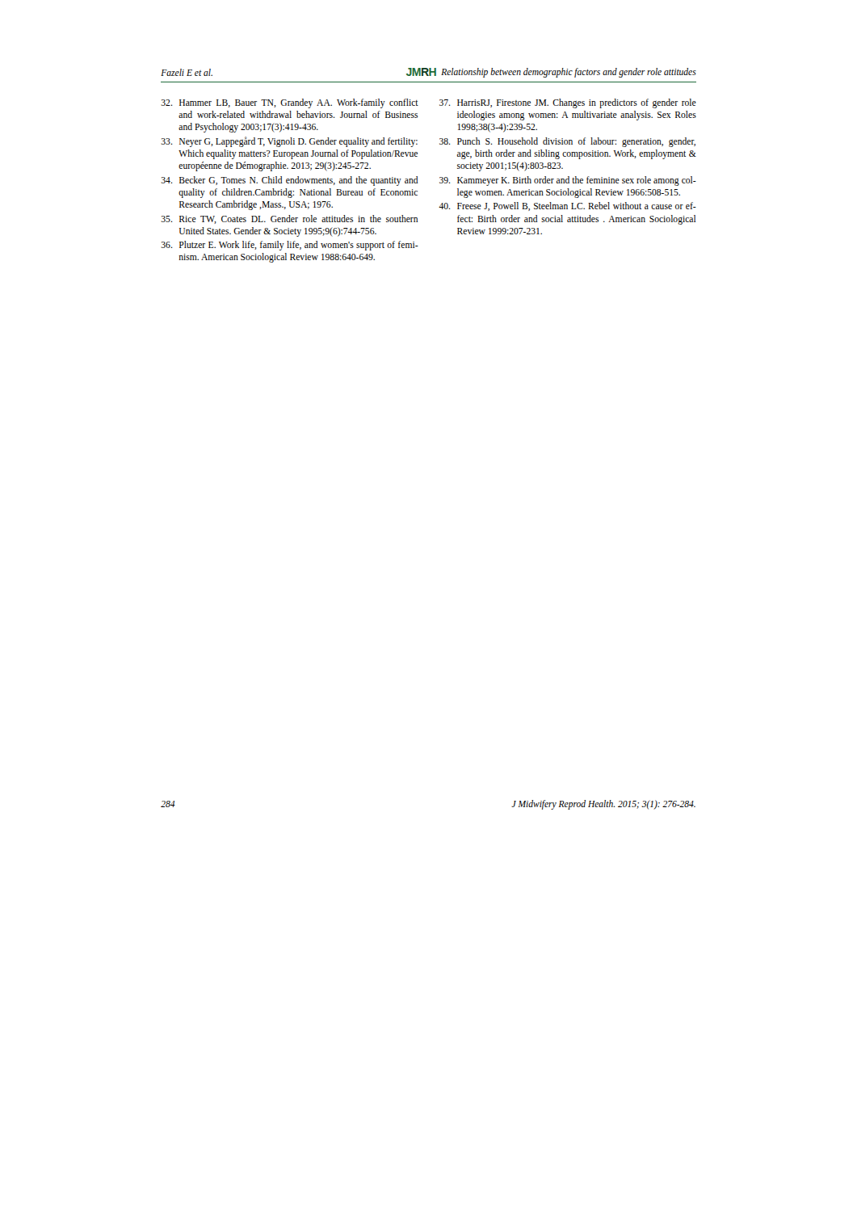Fazeli E et al.
JMRH Relationship between demographic factors and gender role attitudes
32. Hammer LB, Bauer TN, Grandey AA. Work-family conflict and work-related withdrawal behaviors. Journal of Business and Psychology 2003;17(3):419-436.
33. Neyer G, Lappegård T, Vignoli D. Gender equality and fertility: Which equality matters? European Journal of Population/Revue européenne de Démographie. 2013; 29(3):245-272.
34. Becker G, Tomes N. Child endowments, and the quantity and quality of children.Cambridg: National Bureau of Economic Research Cambridge ,Mass., USA; 1976.
35. Rice TW, Coates DL. Gender role attitudes in the southern United States. Gender & Society 1995;9(6):744-756.
36. Plutzer E. Work life, family life, and women's support of feminism. American Sociological Review 1988:640-649.
37. HarrisRJ, Firestone JM. Changes in predictors of gender role ideologies among women: A multivariate analysis. Sex Roles 1998;38(3-4):239-52.
38. Punch S. Household division of labour: generation, gender, age, birth order and sibling composition. Work, employment & society 2001;15(4):803-823.
39. Kammeyer K. Birth order and the feminine sex role among college women. American Sociological Review 1966:508-515.
40. Freese J, Powell B, Steelman LC. Rebel without a cause or effect: Birth order and social attitudes . American Sociological Review 1999:207-231.
284
J Midwifery Reprod Health. 2015; 3(1): 276-284.